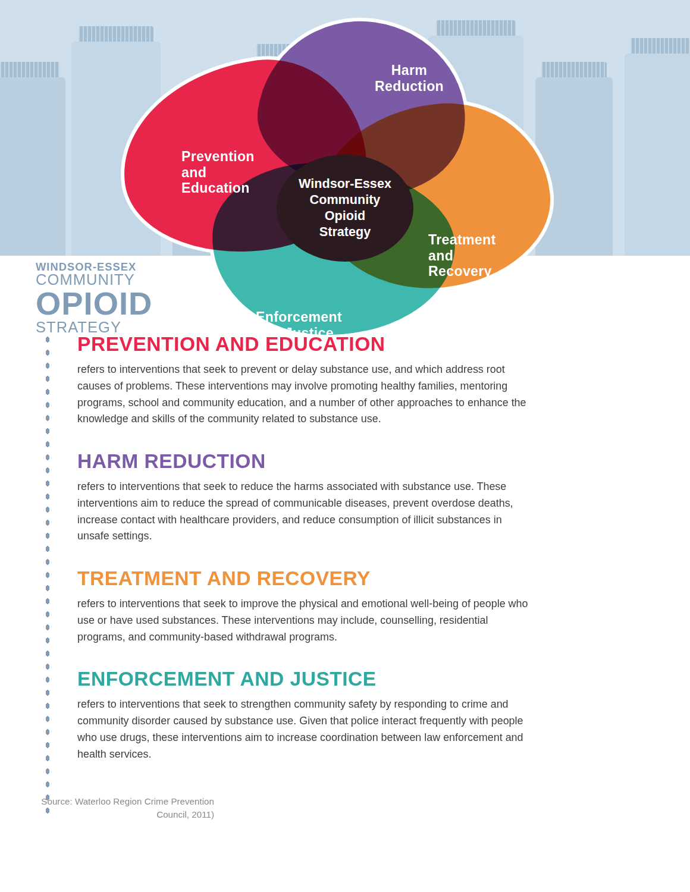Harm
Reduction
Prevention
and
Education
Treatment
and
Recovery
Enforcement
and Justice
Windsor-Essex
Community
Opioid
Strategy
WINDSOR-ESSEX
COMMUNITY
OPIOID
STRATEGY
PREVENTION AND EDUCATION
refers to interventions that seek to prevent or delay substance use, and which address root causes of problems. These interventions may involve promoting healthy families, mentoring programs, school and community education, and a number of other approaches to enhance the knowledge and skills of the community related to substance use.
HARM REDUCTION
refers to interventions that seek to reduce the harms associated with substance use. These interventions aim to reduce the spread of communicable diseases, prevent overdose deaths, increase contact with healthcare providers, and reduce consumption of illicit substances in unsafe settings.
TREATMENT AND RECOVERY
refers to interventions that seek to improve the physical and emotional well-being of people who use or have used substances. These interventions may include, counselling, residential programs, and community-based withdrawal programs.
ENFORCEMENT AND JUSTICE
refers to interventions that seek to strengthen community safety by responding to crime and community disorder caused by substance use. Given that police interact frequently with people who use drugs, these interventions aim to increase coordination between law enforcement and health services.
Source: Waterloo Region Crime Prevention Council, 2011)